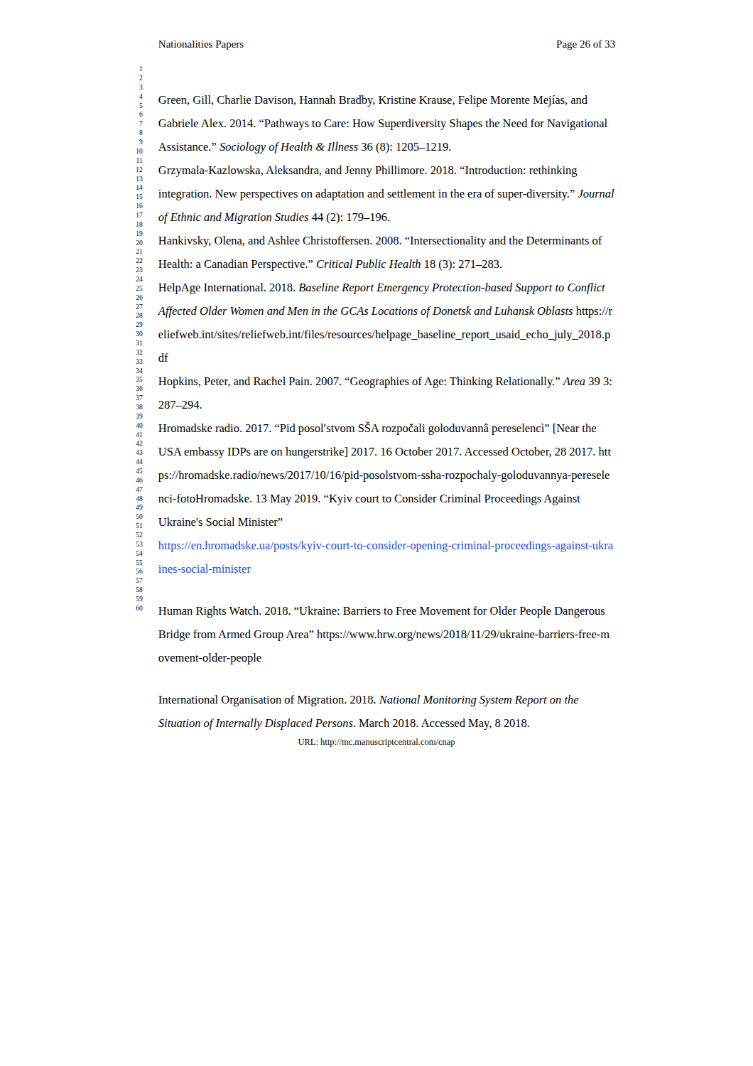Nationalities Papers Page 26 of 33
12345678910 11121314151617181920 21222324252627282930 31323334353637383940 41424344454647484950 51525354555657585960
Green, Gill, Charlie Davison, Hannah Bradby, Kristine Krause, Felipe Morente Mejías, and Gabriele Alex. 2014. “Pathways to Care: How Superdiversity Shapes the Need for Navigational Assistance.” Sociology of Health & Illness 36 (8): 1205–1219.
Grzymala-Kazlowska, Aleksandra, and Jenny Phillimore. 2018. “Introduction: rethinking integration. New perspectives on adaptation and settlement in the era of super-diversity.” Journal of Ethnic and Migration Studies 44 (2): 179–196.
Hankivsky, Olena, and Ashlee Christoffersen. 2008. “Intersectionality and the Determinants of Health: a Canadian Perspective.” Critical Public Health 18 (3): 271–283.
HelpAge International. 2018. Baseline Report Emergency Protection-based Support to Conflict Affected Older Women and Men in the GCAs Locations of Donetsk and Luhansk Oblasts https://reliefweb.int/sites/reliefweb.int/files/resources/helpage_baseline_report_usaid_echo_july_2018.pdf
Hopkins, Peter, and Rachel Pain. 2007. “Geographies of Age: Thinking Relationally.” Area 39 3: 287–294.
Hromadske radio. 2017. “Pid posol′stvom SŠA rozpočali goloduvannâ pereselencì” [Near the USA embassy IDPs are on hungerstrike] 2017. 16 October 2017. Accessed October, 28 2017. https://hromadske.radio/news/2017/10/16/pid-posolstvom-ssha-rozpochaly-goloduvannya-pereselenci-foto Hromadske. 13 May 2019. “Kyiv court to Consider Criminal Proceedings Against Ukraine's Social Minister”
https://en.hromadske.ua/posts/kyiv-court-to-consider-opening-criminal-proceedings-against-ukraines-social-minister
Human Rights Watch. 2018. “Ukraine: Barriers to Free Movement for Older People Dangerous Bridge from Armed Group Area” https://www.hrw.org/news/2018/11/29/ukraine-barriers-free-movement-older-people
International Organisation of Migration. 2018. National Monitoring System Report on the Situation of Internally Displaced Persons. March 2018. Accessed May, 8 2018.
URL: http://mc.manuscriptcentral.com/cnap